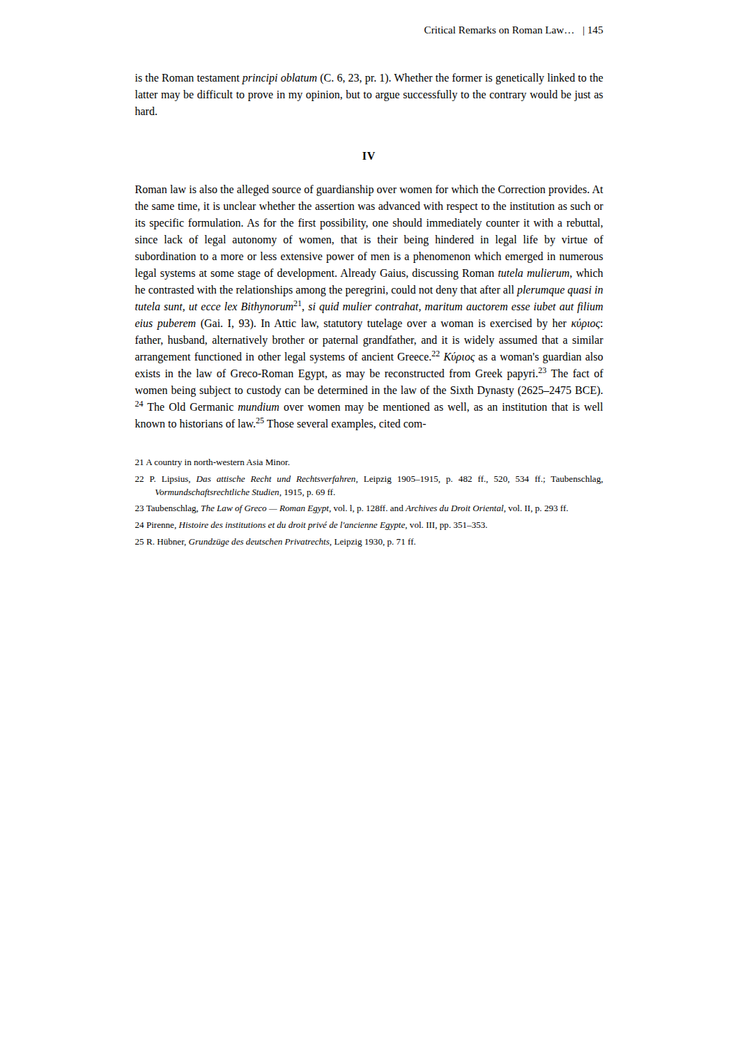Critical Remarks on Roman Law… | 145
is the Roman testament principi oblatum (C. 6, 23, pr. 1). Whether the former is genetically linked to the latter may be difficult to prove in my opinion, but to argue successfully to the contrary would be just as hard.
IV
Roman law is also the alleged source of guardianship over women for which the Correction provides. At the same time, it is unclear whether the assertion was advanced with respect to the institution as such or its specific formulation. As for the first possibility, one should immediately counter it with a rebuttal, since lack of legal autonomy of women, that is their being hindered in legal life by virtue of subordination to a more or less extensive power of men is a phenomenon which emerged in numerous legal systems at some stage of development. Already Gaius, discussing Roman tutela mulierum, which he contrasted with the relationships among the peregrini, could not deny that after all plerumque quasi in tutela sunt, ut ecce lex Bithynorum21, si quid mulier contrahat, maritum auctorem esse iubet aut filium eius puberem (Gai. I, 93). In Attic law, statutory tutelage over a woman is exercised by her κύριος: father, husband, alternatively brother or paternal grandfather, and it is widely assumed that a similar arrangement functioned in other legal systems of ancient Greece.22 Κύριος as a woman's guardian also exists in the law of Greco-Roman Egypt, as may be reconstructed from Greek papyri.23 The fact of women being subject to custody can be determined in the law of the Sixth Dynasty (2625–2475 BCE). 24 The Old Germanic mundium over women may be mentioned as well, as an institution that is well known to historians of law.25 Those several examples, cited com-
A country in north-western Asia Minor.
P. Lipsius, Das attische Recht und Rechtsverfahren, Leipzig 1905–1915, p. 482 ff., 520, 534 ff.; Taubenschlag, Vormundschaftsrechtliche Studien, 1915, p. 69 ff.
Taubenschlag, The Law of Greco — Roman Egypt, vol. l, p. 128ff. and Archives du Droit Oriental, vol. II, p. 293 ff.
Pirenne, Histoire des institutions et du droit privé de l'ancienne Egypte, vol. III, pp. 351–353.
R. Hübner, Grundzüge des deutschen Privatrechts, Leipzig 1930, p. 71 ff.